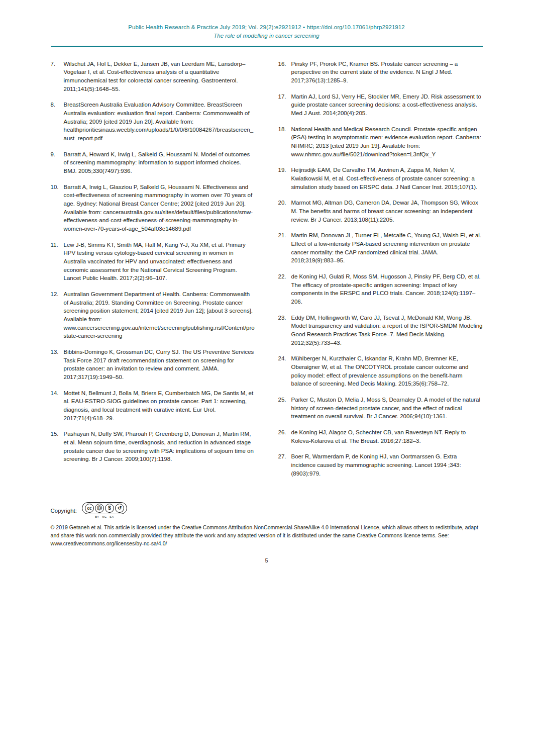Public Health Research & Practice July 2019; Vol. 29(2):e2921912 • https://doi.org/10.17061/phrp2921912
The role of modelling in cancer screening
7. Wilschut JA, Hol L, Dekker E, Jansen JB, van Leerdam ME, Lansdorp–Vogelaar I, et al. Cost-effectiveness analysis of a quantitative immunochemical test for colorectal cancer screening. Gastroenterol. 2011;141(5):1648–55.
8. BreastScreen Australia Evaluation Advisory Committee. BreastScreen Australia evaluation: evaluation final report. Canberra: Commonwealth of Australia; 2009 [cited 2019 Jun 20]. Available from: healthprioritiesinaus.weebly.com/uploads/1/0/0/8/10084267/breastscreen_aust_report.pdf
9. Barratt A, Howard K, Irwig L, Salkeld G, Houssami N. Model of outcomes of screening mammography: information to support informed choices. BMJ. 2005;330(7497):936.
10. Barratt A, Irwig L, Glasziou P, Salkeld G, Houssami N. Effectiveness and cost-effectiveness of screening mammography in women over 70 years of age. Sydney: National Breast Cancer Centre; 2002 [cited 2019 Jun 20]. Available from: canceraustralia.gov.au/sites/default/files/publications/smw-effectiveness-and-cost-effectiveness-of-screening-mammography-in-women-over-70-years-of-age_504af03e14689.pdf
11. Lew J-B, Simms KT, Smith MA, Hall M, Kang Y-J, Xu XM, et al. Primary HPV testing versus cytology-based cervical screening in women in Australia vaccinated for HPV and unvaccinated: effectiveness and economic assessment for the National Cervical Screening Program. Lancet Public Health. 2017;2(2):96–107.
12. Australian Government Department of Health. Canberra: Commonwealth of Australia; 2019. Standing Committee on Screening. Prostate cancer screening position statement; 2014 [cited 2019 Jun 12]; [about 3 screens]. Available from: www.cancerscreening.gov.au/internet/screening/publishing.nsf/Content/prostate-cancer-screening
13. Bibbins-Domingo K, Grossman DC, Curry SJ. The US Preventive Services Task Force 2017 draft recommendation statement on screening for prostate cancer: an invitation to review and comment. JAMA. 2017;317(19):1949–50.
14. Mottet N, Bellmunt J, Bolla M, Briers E, Cumberbatch MG, De Santis M, et al. EAU-ESTRO-SIOG guidelines on prostate cancer. Part 1: screening, diagnosis, and local treatment with curative intent. Eur Urol. 2017;71(4):618–29.
15. Pashayan N, Duffy SW, Pharoah P, Greenberg D, Donovan J, Martin RM, et al. Mean sojourn time, overdiagnosis, and reduction in advanced stage prostate cancer due to screening with PSA: implications of sojourn time on screening. Br J Cancer. 2009;100(7):1198.
16. Pinsky PF, Prorok PC, Kramer BS. Prostate cancer screening – a perspective on the current state of the evidence. N Engl J Med. 2017;376(13):1285–9.
17. Martin AJ, Lord SJ, Verry HE, Stockler MR, Emery JD. Risk assessment to guide prostate cancer screening decisions: a cost-effectiveness analysis. Med J Aust. 2014;200(4):205.
18. National Health and Medical Research Council. Prostate-specific antigen (PSA) testing in asymptomatic men: evidence evaluation report. Canberra: NHMRC; 2013 [cited 2019 Jun 19]. Available from: www.nhmrc.gov.au/file/5021/download?token=L3nfQx_Y
19. Heijnsdijk EAM, De Carvalho TM, Auvinen A, Zappa M, Nelen V, Kwiatkowski M, et al. Cost-effectiveness of prostate cancer screening: a simulation study based on ERSPC data. J Natl Cancer Inst. 2015;107(1).
20. Marmot MG, Altman DG, Cameron DA, Dewar JA, Thompson SG, Wilcox M. The benefits and harms of breast cancer screening: an independent review. Br J Cancer. 2013;108(11):2205.
21. Martin RM, Donovan JL, Turner EL, Metcalfe C, Young GJ, Walsh EI, et al. Effect of a low-intensity PSA-based screening intervention on prostate cancer mortality: the CAP randomized clinical trial. JAMA. 2018;319(9):883–95.
22. de Koning HJ, Gulati R, Moss SM, Hugosson J, Pinsky PF, Berg CD, et al. The efficacy of prostate-specific antigen screening: Impact of key components in the ERSPC and PLCO trials. Cancer. 2018;124(6):1197–206.
23. Eddy DM, Hollingworth W, Caro JJ, Tsevat J, McDonald KM, Wong JB. Model transparency and validation: a report of the ISPOR-SMDM Modeling Good Research Practices Task Force–7. Med Decis Making. 2012;32(5):733–43.
24. Mühlberger N, Kurzthaler C, Iskandar R, Krahn MD, Bremner KE, Oberaigner W, et al. The ONCOTYROL prostate cancer outcome and policy model: effect of prevalence assumptions on the benefit-harm balance of screening. Med Decis Making. 2015;35(6):758–72.
25. Parker C, Muston D, Melia J, Moss S, Dearnaley D. A model of the natural history of screen-detected prostate cancer, and the effect of radical treatment on overall survival. Br J Cancer. 2006;94(10):1361.
26. de Koning HJ, Alagoz O, Schechter CB, van Ravesteyn NT. Reply to Koleva-Kolarova et al. The Breast. 2016;27:182–3.
27. Boer R, Warmerdam P, de Koning HJ, van Oortmarssen G. Extra incidence caused by mammographic screening. Lancet 1994 ;343:(8903):979.
Copyright:
cc Ⓓ $ ↺
BY NC SA
© 2019 Getaneh et al. This article is licensed under the Creative Commons Attribution-NonCommercial-ShareAlike 4.0 International Licence, which allows others to redistribute, adapt and share this work non-commercially provided they attribute the work and any adapted version of it is distributed under the same Creative Commons licence terms. See: www.creativecommons.org/licenses/by-nc-sa/4.0/
5